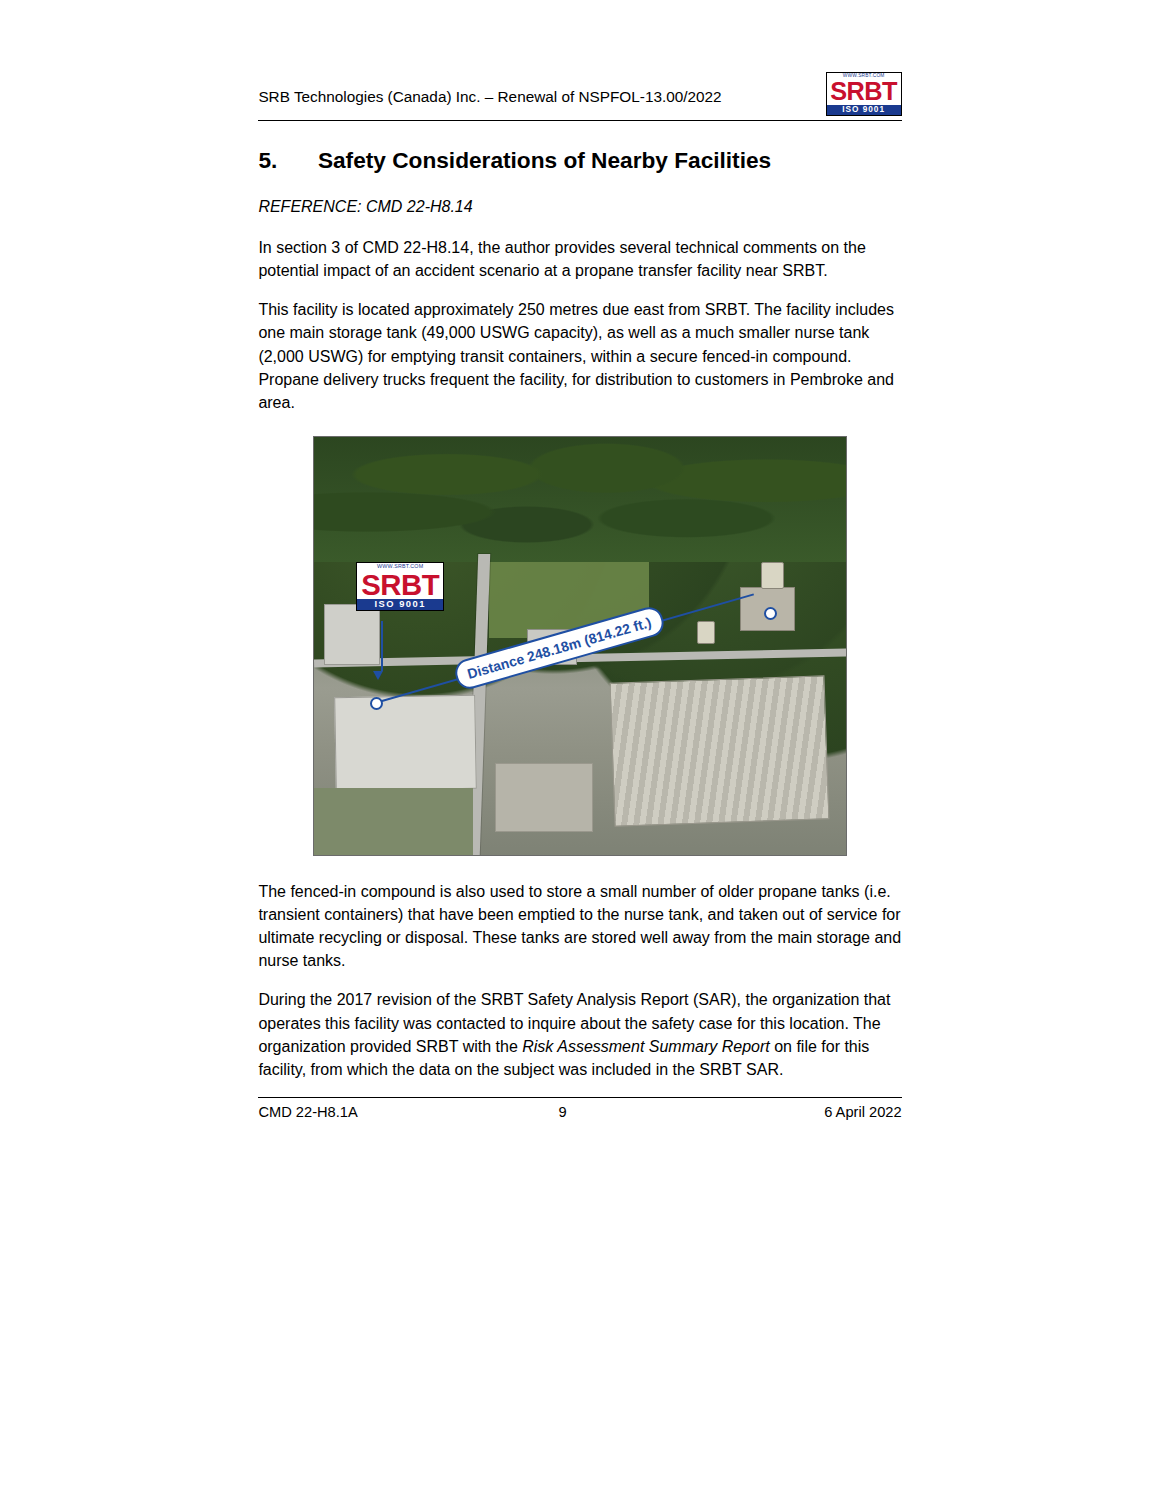SRB Technologies (Canada) Inc. – Renewal of NSPFOL-13.00/2022
WWW.SRBT.COM
SRBT
ISO 9001
5. Safety Considerations of Nearby Facilities
REFERENCE: CMD 22-H8.14
In section 3 of CMD 22-H8.14, the author provides several technical comments on the potential impact of an accident scenario at a propane transfer facility near SRBT.
This facility is located approximately 250 metres due east from SRBT. The facility includes one main storage tank (49,000 USWG capacity), as well as a much smaller nurse tank (2,000 USWG) for emptying transit containers, within a secure fenced-in compound. Propane delivery trucks frequent the facility, for distribution to customers in Pembroke and area.
WWW.SRBT.COM
SRBT
ISO 9001
Distance 248.18m (814.22 ft.)
The fenced-in compound is also used to store a small number of older propane tanks (i.e. transient containers) that have been emptied to the nurse tank, and taken out of service for ultimate recycling or disposal. These tanks are stored well away from the main storage and nurse tanks.
During the 2017 revision of the SRBT Safety Analysis Report (SAR), the organization that operates this facility was contacted to inquire about the safety case for this location. The organization provided SRBT with the Risk Assessment Summary Report on file for this facility, from which the data on the subject was included in the SRBT SAR.
CMD 22-H8.1A
9
6 April 2022